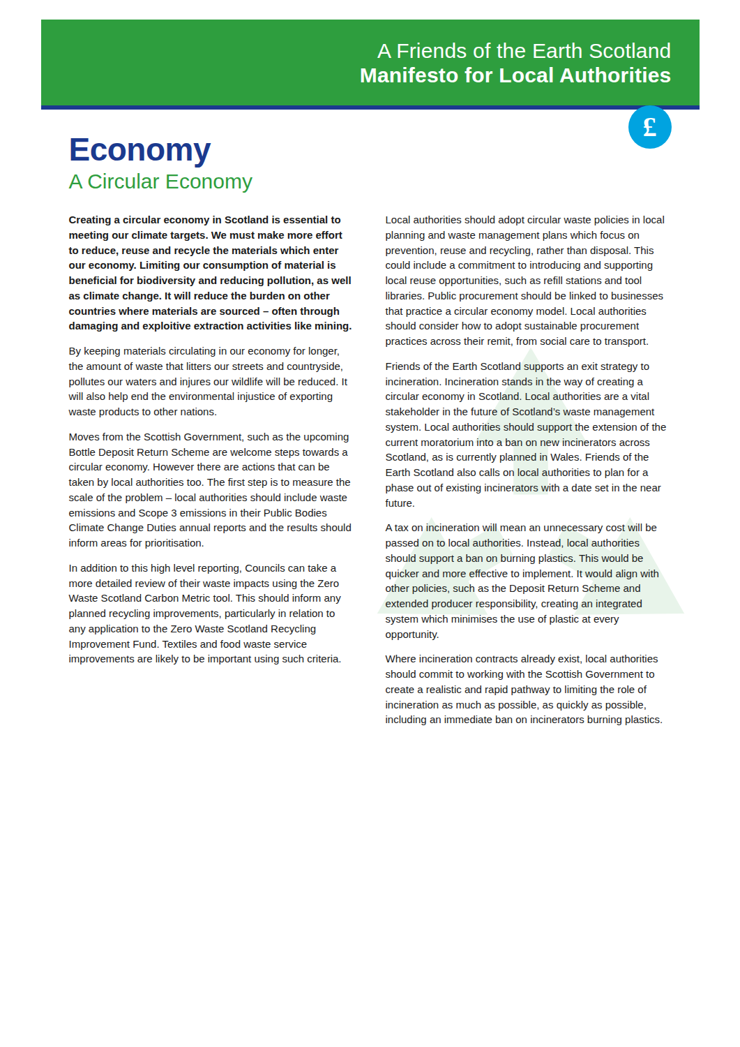A Friends of the Earth Scotland Manifesto for Local Authorities
£
Economy
A Circular Economy
Creating a circular economy in Scotland is essential to meeting our climate targets. We must make more effort to reduce, reuse and recycle the materials which enter our economy. Limiting our consumption of material is beneficial for biodiversity and reducing pollution, as well as climate change. It will reduce the burden on other countries where materials are sourced – often through damaging and exploitive extraction activities like mining.
By keeping materials circulating in our economy for longer, the amount of waste that litters our streets and countryside, pollutes our waters and injures our wildlife will be reduced. It will also help end the environmental injustice of exporting waste products to other nations.
Moves from the Scottish Government, such as the upcoming Bottle Deposit Return Scheme are welcome steps towards a circular economy. However there are actions that can be taken by local authorities too. The first step is to measure the scale of the problem – local authorities should include waste emissions and Scope 3 emissions in their Public Bodies Climate Change Duties annual reports and the results should inform areas for prioritisation.
In addition to this high level reporting, Councils can take a more detailed review of their waste impacts using the Zero Waste Scotland Carbon Metric tool. This should inform any planned recycling improvements, particularly in relation to any application to the Zero Waste Scotland Recycling Improvement Fund. Textiles and food waste service improvements are likely to be important using such criteria.
Local authorities should adopt circular waste policies in local planning and waste management plans which focus on prevention, reuse and recycling, rather than disposal. This could include a commitment to introducing and supporting local reuse opportunities, such as refill stations and tool libraries. Public procurement should be linked to businesses that practice a circular economy model. Local authorities should consider how to adopt sustainable procurement practices across their remit, from social care to transport.
Friends of the Earth Scotland supports an exit strategy to incineration. Incineration stands in the way of creating a circular economy in Scotland. Local authorities are a vital stakeholder in the future of Scotland’s waste management system. Local authorities should support the extension of the current moratorium into a ban on new incinerators across Scotland, as is currently planned in Wales. Friends of the Earth Scotland also calls on local authorities to plan for a phase out of existing incinerators with a date set in the near future.
A tax on incineration will mean an unnecessary cost will be passed on to local authorities. Instead, local authorities should support a ban on burning plastics. This would be quicker and more effective to implement. It would align with other policies, such as the Deposit Return Scheme and extended producer responsibility, creating an integrated system which minimises the use of plastic at every opportunity.
Where incineration contracts already exist, local authorities should commit to working with the Scottish Government to create a realistic and rapid pathway to limiting the role of incineration as much as possible, as quickly as possible, including an immediate ban on incinerators burning plastics.